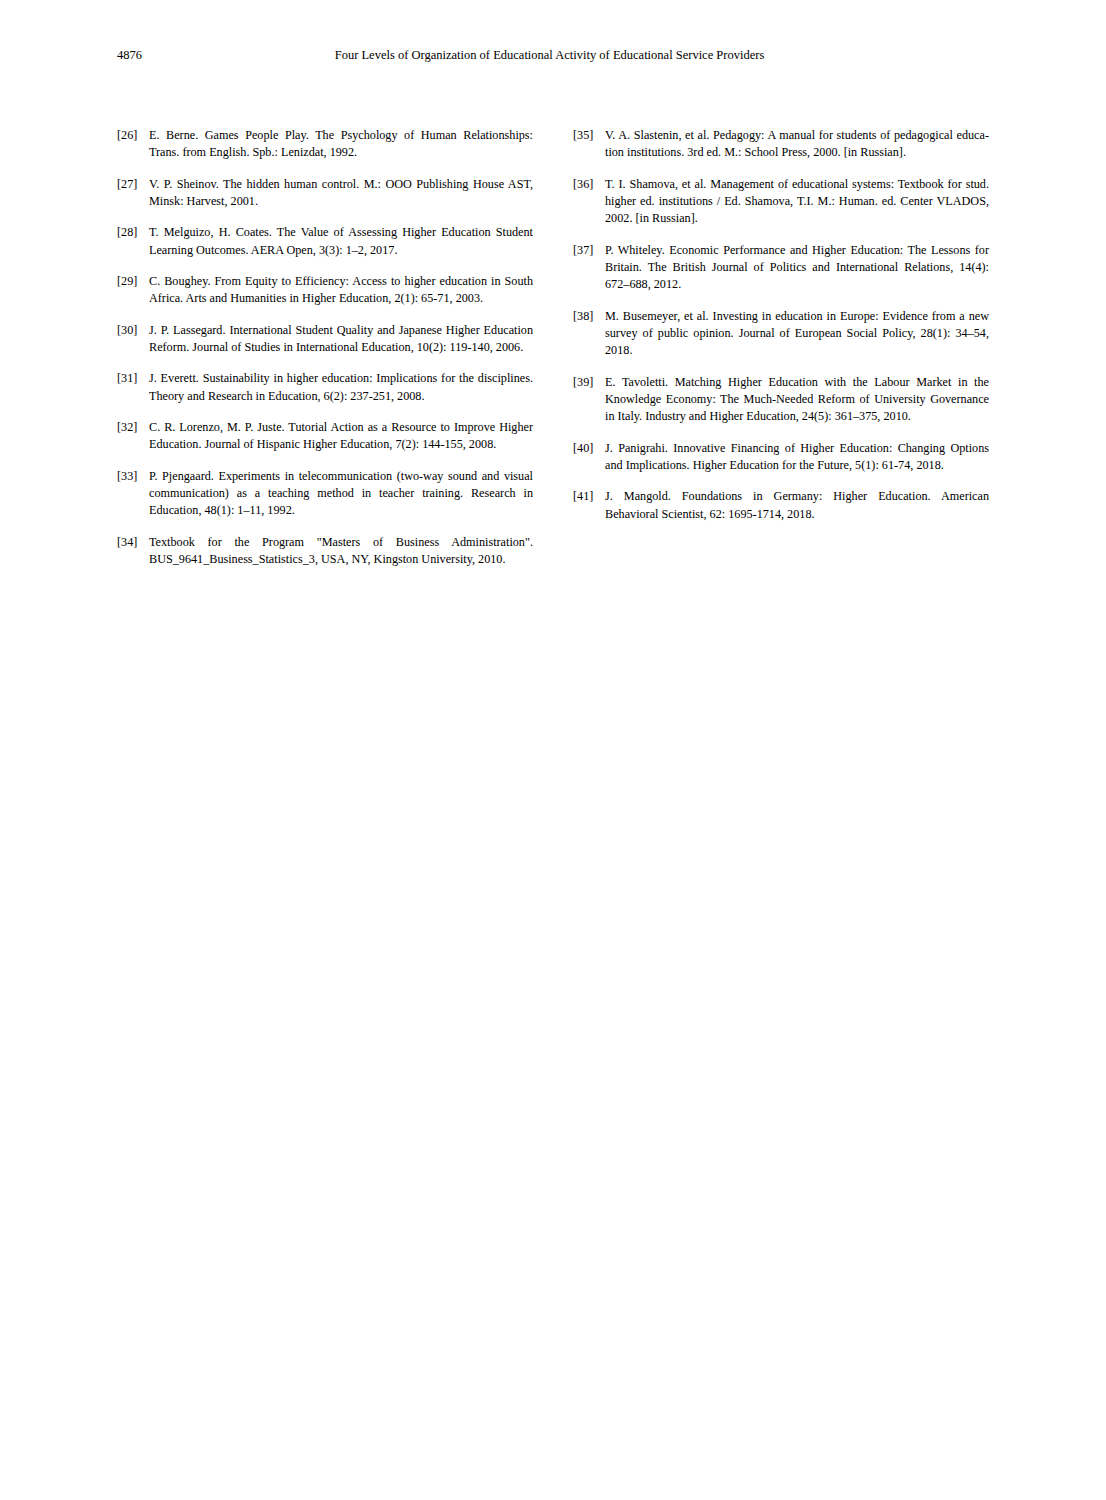4876
Four Levels of Organization of Educational Activity of Educational Service Providers
[26]
E. Berne. Games People Play. The Psychology of Human Relationships: Trans. from English. Spb.: Lenizdat, 1992.
[27]
V. P. Sheinov. The hidden human control. M.: OOO Publishing House AST, Minsk: Harvest, 2001.
[28]
T. Melguizo, H. Coates. The Value of Assessing Higher Education Student Learning Outcomes. AERA Open, 3(3): 1–2, 2017.
[29]
C. Boughey. From Equity to Efficiency: Access to higher education in South Africa. Arts and Humanities in Higher Education, 2(1): 65-71, 2003.
[30]
J. P. Lassegard. International Student Quality and Japanese Higher Education Reform. Journal of Studies in International Education, 10(2): 119-140, 2006.
[31]
J. Everett. Sustainability in higher education: Implications for the disciplines. Theory and Research in Education, 6(2): 237-251, 2008.
[32]
C. R. Lorenzo, M. P. Juste. Tutorial Action as a Resource to Improve Higher Education. Journal of Hispanic Higher Education, 7(2): 144-155, 2008.
[33]
P. Pjengaard. Experiments in telecommunication (two-way sound and visual communication) as a teaching method in teacher training. Research in Education, 48(1): 1–11, 1992.
[34]
Textbook for the Program "Masters of Business Administration". BUS_9641_Business_Statistics_3, USA, NY, Kingston University, 2010.
[35]
V. A. Slastenin, et al. Pedagogy: A manual for students of pedagogical education institutions. 3rd ed. M.: School Press, 2000. [in Russian].
[36]
T. I. Shamova, et al. Management of educational systems: Textbook for stud. higher ed. institutions / Ed. Shamova, T.I. M.: Human. ed. Center VLADOS, 2002. [in Russian].
[37]
P. Whiteley. Economic Performance and Higher Education: The Lessons for Britain. The British Journal of Politics and International Relations, 14(4): 672–688, 2012.
[38]
M. Busemeyer, et al. Investing in education in Europe: Evidence from a new survey of public opinion. Journal of European Social Policy, 28(1): 34–54, 2018.
[39]
E. Tavoletti. Matching Higher Education with the Labour Market in the Knowledge Economy: The Much-Needed Reform of University Governance in Italy. Industry and Higher Education, 24(5): 361–375, 2010.
[40]
J. Panigrahi. Innovative Financing of Higher Education: Changing Options and Implications. Higher Education for the Future, 5(1): 61-74, 2018.
[41]
J. Mangold. Foundations in Germany: Higher Education. American Behavioral Scientist, 62: 1695-1714, 2018.